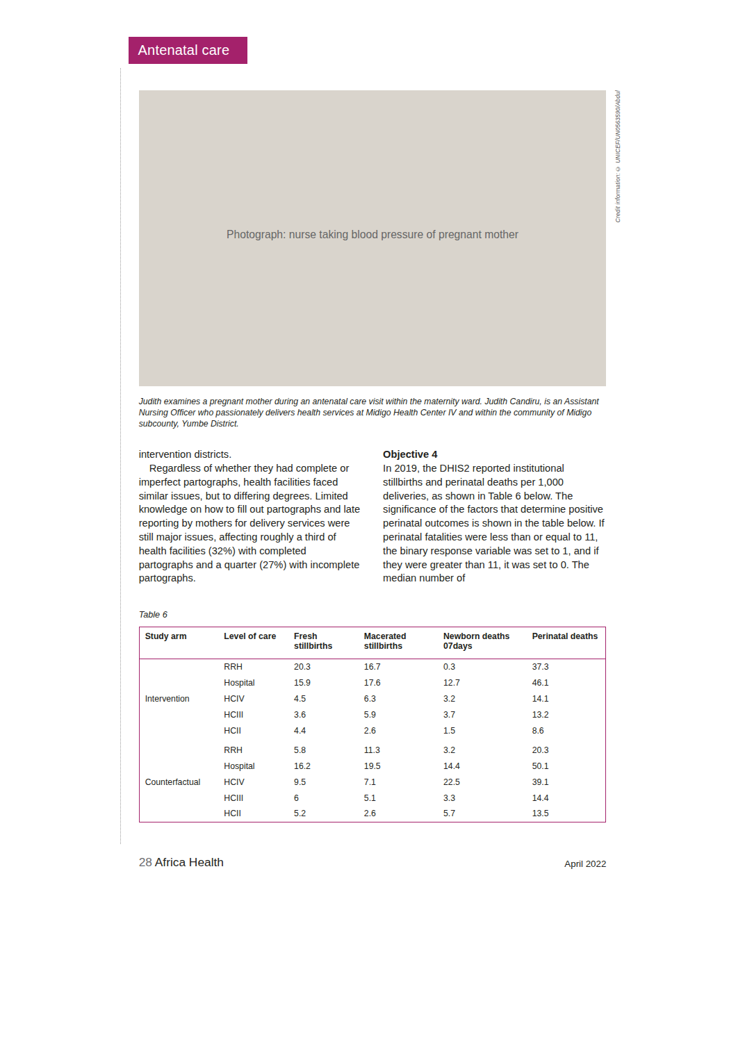Antenatal care
Credit information: © UNICEF/UN0563590/Abdul
Judith examines a pregnant mother during an antenatal care visit within the maternity ward. Judith Candiru, is an Assistant Nursing Officer who passionately delivers health services at Midigo Health Center IV and within the community of Midigo subcounty, Yumbe District.
intervention districts.
Regardless of whether they had complete or imperfect partographs, health facilities faced similar issues, but to differing degrees. Limited knowledge on how to fill out partographs and late reporting by mothers for delivery services were still major issues, affecting roughly a third of health facilities (32%) with completed partographs and a quarter (27%) with incomplete partographs.
Objective 4
In 2019, the DHIS2 reported institutional stillbirths and perinatal deaths per 1,000 deliveries, as shown in Table 6 below. The significance of the factors that determine positive perinatal outcomes is shown in the table below. If perinatal fatalities were less than or equal to 11, the binary response variable was set to 1, and if they were greater than 11, it was set to 0. The median number of
Table 6
| Study arm | Level of care | Fresh stillbirths | Macerated stillbirths | Newborn deaths 07days | Perinatal deaths |
| --- | --- | --- | --- | --- | --- |
| | RRH | 20.3 | 16.7 | 0.3 | 37.3 |
| | Hospital | 15.9 | 17.6 | 12.7 | 46.1 |
| Intervention | HCIV | 4.5 | 6.3 | 3.2 | 14.1 |
| | HCIII | 3.6 | 5.9 | 3.7 | 13.2 |
| | HCII | 4.4 | 2.6 | 1.5 | 8.6 |
| | RRH | 5.8 | 11.3 | 3.2 | 20.3 |
| | Hospital | 16.2 | 19.5 | 14.4 | 50.1 |
| Counterfactual | HCIV | 9.5 | 7.1 | 22.5 | 39.1 |
| | HCIII | 6 | 5.1 | 3.3 | 14.4 |
| | HCII | 5.2 | 2.6 | 5.7 | 13.5 |
28 Africa Health
April 2022